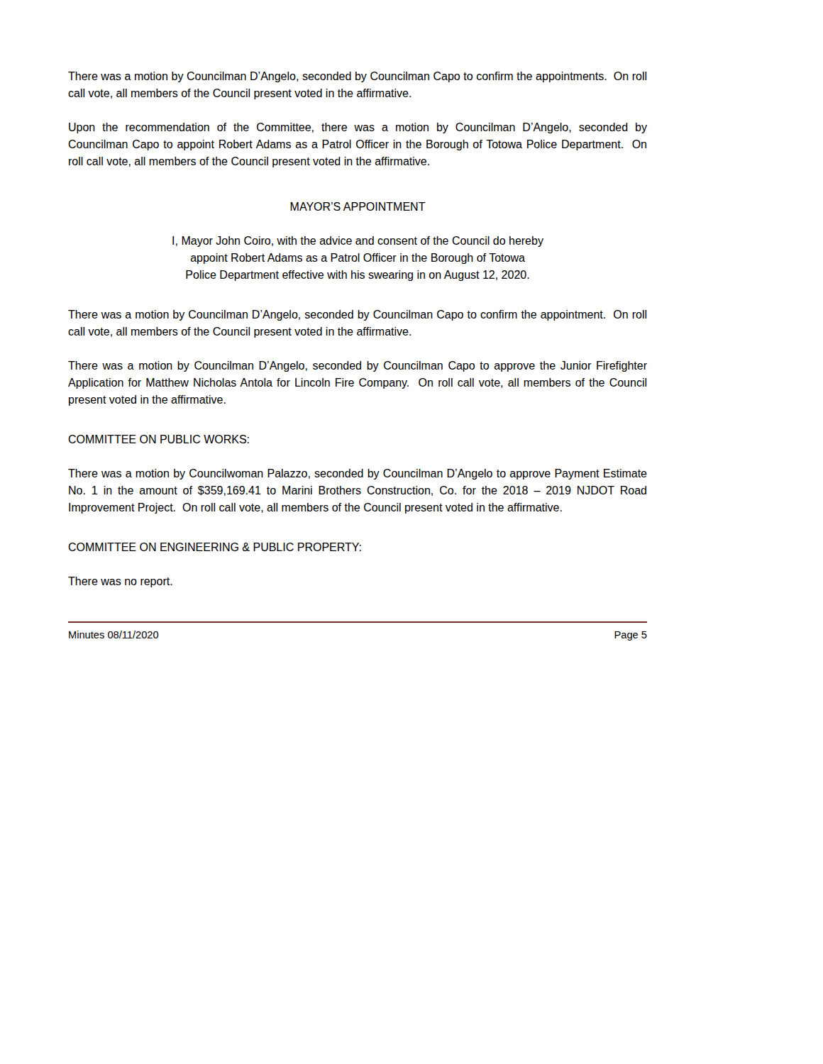There was a motion by Councilman D’Angelo, seconded by Councilman Capo to confirm the appointments. On roll call vote, all members of the Council present voted in the affirmative.
Upon the recommendation of the Committee, there was a motion by Councilman D’Angelo, seconded by Councilman Capo to appoint Robert Adams as a Patrol Officer in the Borough of Totowa Police Department. On roll call vote, all members of the Council present voted in the affirmative.
MAYOR’S APPOINTMENT
I, Mayor John Coiro, with the advice and consent of the Council do hereby
appoint Robert Adams as a Patrol Officer in the Borough of Totowa
Police Department effective with his swearing in on August 12, 2020.
There was a motion by Councilman D’Angelo, seconded by Councilman Capo to confirm the appointment. On roll call vote, all members of the Council present voted in the affirmative.
There was a motion by Councilman D’Angelo, seconded by Councilman Capo to approve the Junior Firefighter Application for Matthew Nicholas Antola for Lincoln Fire Company. On roll call vote, all members of the Council present voted in the affirmative.
COMMITTEE ON PUBLIC WORKS:
There was a motion by Councilwoman Palazzo, seconded by Councilman D’Angelo to approve Payment Estimate No. 1 in the amount of $359,169.41 to Marini Brothers Construction, Co. for the 2018 – 2019 NJDOT Road Improvement Project. On roll call vote, all members of the Council present voted in the affirmative.
COMMITTEE ON ENGINEERING & PUBLIC PROPERTY:
There was no report.
Minutes 08/11/2020 Page 5